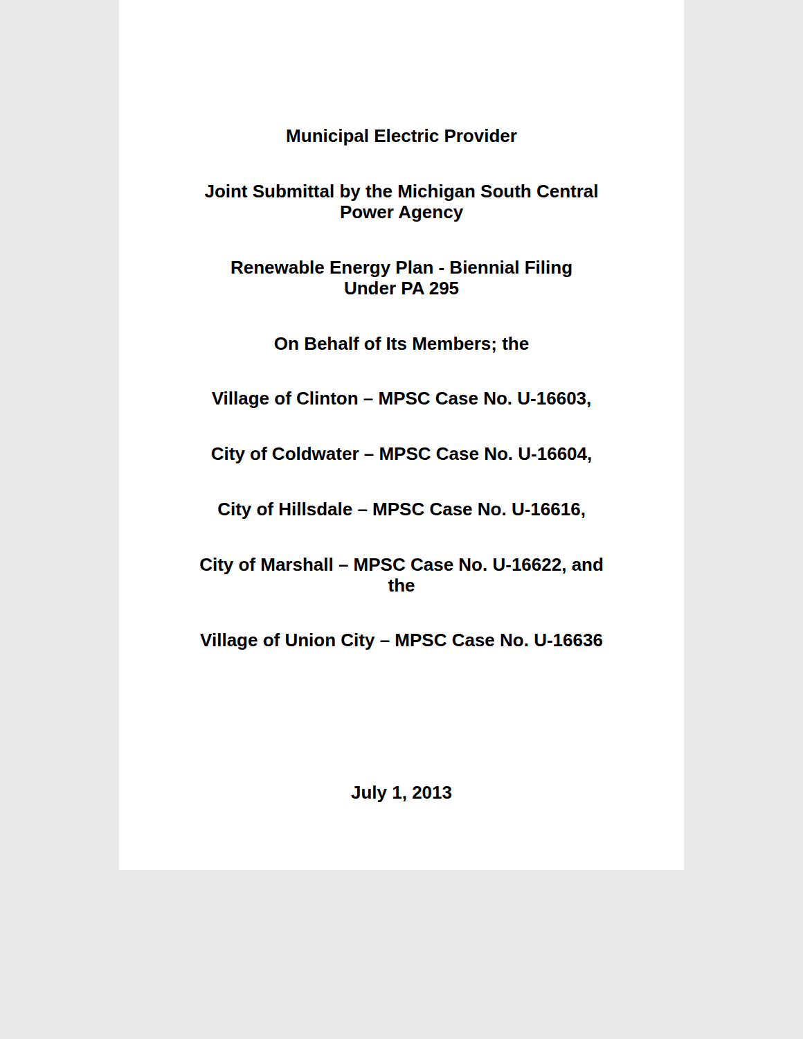Municipal Electric Provider
Joint Submittal by the Michigan South Central Power Agency
Renewable Energy Plan - Biennial Filing
Under PA 295
On Behalf of Its Members; the
Village of Clinton – MPSC Case No. U-16603,
City of Coldwater – MPSC Case No. U-16604,
City of Hillsdale – MPSC Case No. U-16616,
City of Marshall – MPSC Case No. U-16622, and the
Village of Union City – MPSC Case No. U-16636
July 1, 2013